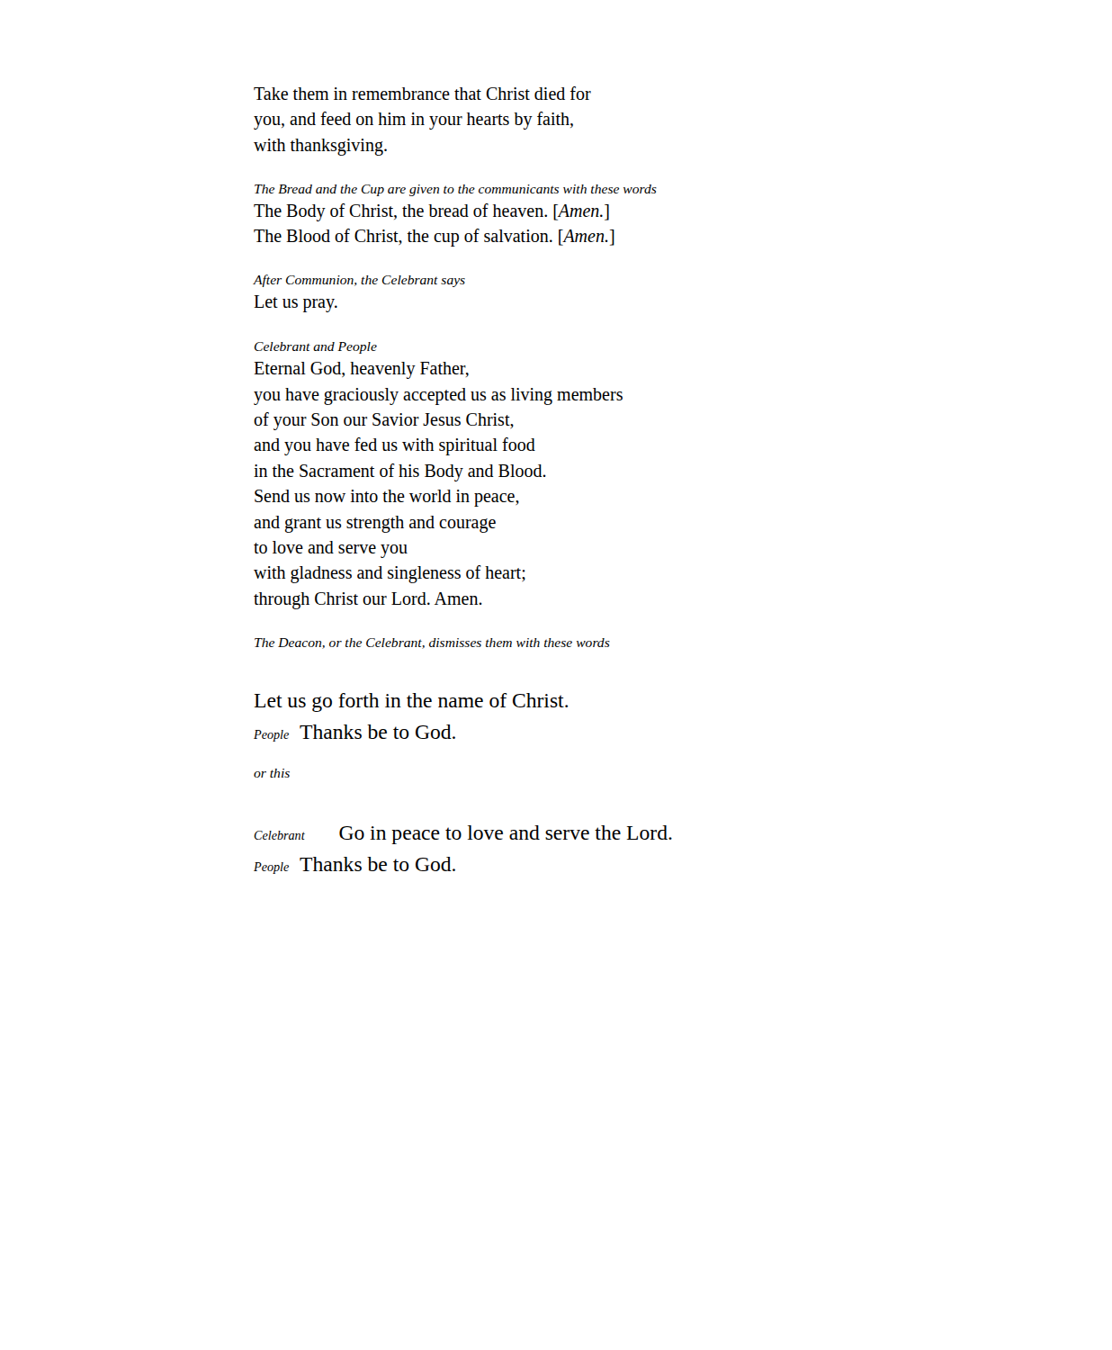Take them in remembrance that Christ died for
you, and feed on him in your hearts by faith,
with thanksgiving.
The Bread and the Cup are given to the communicants with these words
The Body of Christ, the bread of heaven. [Amen.]
The Blood of Christ, the cup of salvation. [Amen.]
After Communion, the Celebrant says
Let us pray.
Celebrant and People
Eternal God, heavenly Father,
you have graciously accepted us as living members
of your Son our Savior Jesus Christ,
and you have fed us with spiritual food
in the Sacrament of his Body and Blood.
Send us now into the world in peace,
and grant us strength and courage
to love and serve you
with gladness and singleness of heart;
through Christ our Lord. Amen.
The Deacon, or the Celebrant, dismisses them with these words
Let us go forth in the name of Christ.
People Thanks be to God.
or this
Celebrant Go in peace to love and serve the Lord.
People Thanks be to God.